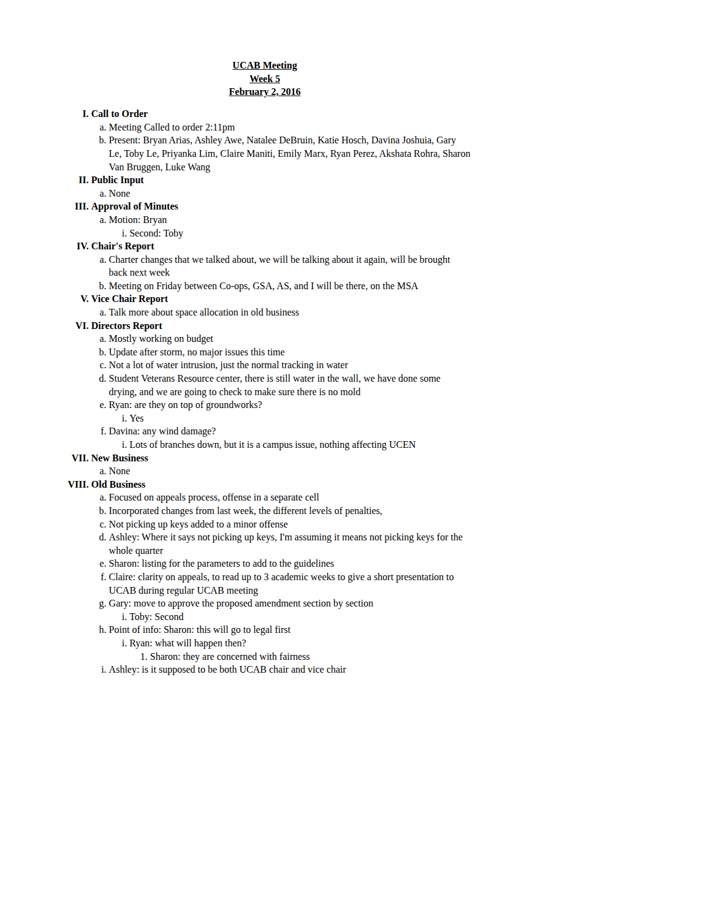UCAB Meeting Week 5 February 2, 2016
Call to Order
Meeting Called to order 2:11pm
Present: Bryan Arias, Ashley Awe, Natalee DeBruin, Katie Hosch, Davina Joshuia, Gary Le, Toby Le, Priyanka Lim, Claire Maniti, Emily Marx, Ryan Perez, Akshata Rohra, Sharon Van Bruggen, Luke Wang
Public Input
None
Approval of Minutes
Motion: Bryan
Second: Toby
Chair's Report
Charter changes that we talked about, we will be talking about it again, will be brought back next week
Meeting on Friday between Co-ops, GSA, AS, and I will be there, on the MSA
Vice Chair Report
Talk more about space allocation in old business
Directors Report
Mostly working on budget
Update after storm, no major issues this time
Not a lot of water intrusion, just the normal tracking in water
Student Veterans Resource center, there is still water in the wall, we have done some drying, and we are going to check to make sure there is no mold
Ryan: are they on top of groundworks?
Yes
Davina: any wind damage?
Lots of branches down, but it is a campus issue, nothing affecting UCEN
New Business
None
Old Business
Focused on appeals process, offense in a separate cell
Incorporated changes from last week, the different levels of penalties,
Not picking up keys added to a minor offense
Ashley: Where it says not picking up keys, I'm assuming it means not picking keys for the whole quarter
Sharon: listing for the parameters to add to the guidelines
Claire: clarity on appeals, to read up to 3 academic weeks to give a short presentation to UCAB during regular UCAB meeting
Gary: move to approve the proposed amendment section by section
Toby: Second
Point of info: Sharon: this will go to legal first
Ryan: what will happen then?
Sharon: they are concerned with fairness
Ashley: is it supposed to be both UCAB chair and vice chair